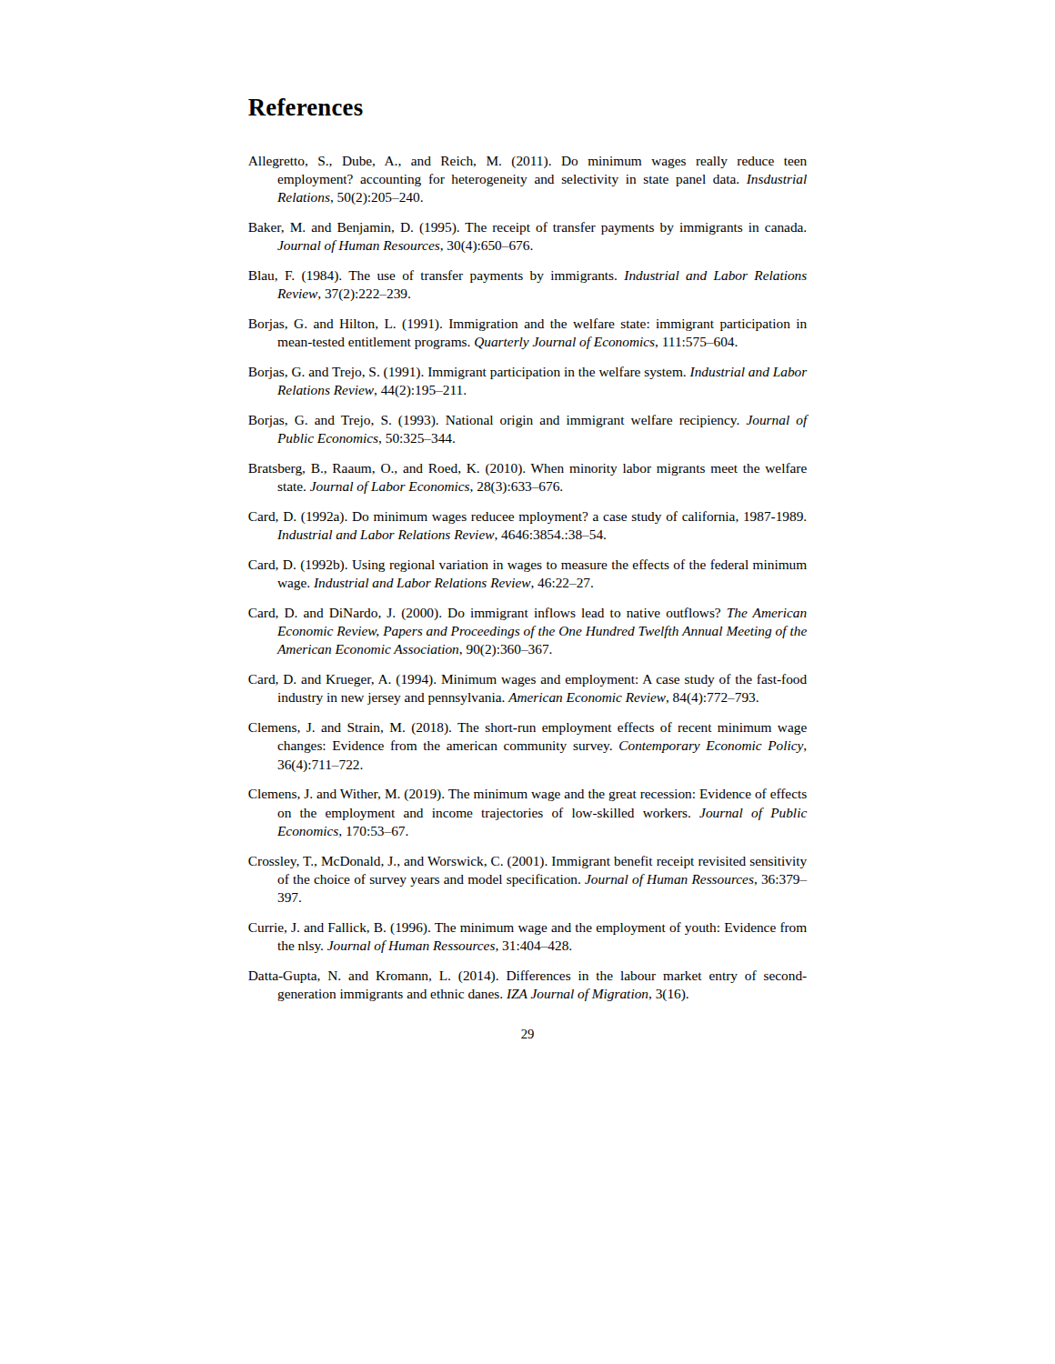References
Allegretto, S., Dube, A., and Reich, M. (2011). Do minimum wages really reduce teen employment? accounting for heterogeneity and selectivity in state panel data. Insdustrial Relations, 50(2):205–240.
Baker, M. and Benjamin, D. (1995). The receipt of transfer payments by immigrants in canada. Journal of Human Resources, 30(4):650–676.
Blau, F. (1984). The use of transfer payments by immigrants. Industrial and Labor Relations Review, 37(2):222–239.
Borjas, G. and Hilton, L. (1991). Immigration and the welfare state: immigrant participation in mean-tested entitlement programs. Quarterly Journal of Economics, 111:575–604.
Borjas, G. and Trejo, S. (1991). Immigrant participation in the welfare system. Industrial and Labor Relations Review, 44(2):195–211.
Borjas, G. and Trejo, S. (1993). National origin and immigrant welfare recipiency. Journal of Public Economics, 50:325–344.
Bratsberg, B., Raaum, O., and Roed, K. (2010). When minority labor migrants meet the welfare state. Journal of Labor Economics, 28(3):633–676.
Card, D. (1992a). Do minimum wages reducee mployment? a case study of california, 1987-1989. Industrial and Labor Relations Review, 4646:3854.:38–54.
Card, D. (1992b). Using regional variation in wages to measure the effects of the federal minimum wage. Industrial and Labor Relations Review, 46:22–27.
Card, D. and DiNardo, J. (2000). Do immigrant inflows lead to native outflows? The American Economic Review, Papers and Proceedings of the One Hundred Twelfth Annual Meeting of the American Economic Association, 90(2):360–367.
Card, D. and Krueger, A. (1994). Minimum wages and employment: A case study of the fast-food industry in new jersey and pennsylvania. American Economic Review, 84(4):772–793.
Clemens, J. and Strain, M. (2018). The short-run employment effects of recent minimum wage changes: Evidence from the american community survey. Contemporary Economic Policy, 36(4):711–722.
Clemens, J. and Wither, M. (2019). The minimum wage and the great recession: Evidence of effects on the employment and income trajectories of low-skilled workers. Journal of Public Economics, 170:53–67.
Crossley, T., McDonald, J., and Worswick, C. (2001). Immigrant benefit receipt revisited sensitivity of the choice of survey years and model specification. Journal of Human Ressources, 36:379–397.
Currie, J. and Fallick, B. (1996). The minimum wage and the employment of youth: Evidence from the nlsy. Journal of Human Ressources, 31:404–428.
Datta-Gupta, N. and Kromann, L. (2014). Differences in the labour market entry of second-generation immigrants and ethnic danes. IZA Journal of Migration, 3(16).
29